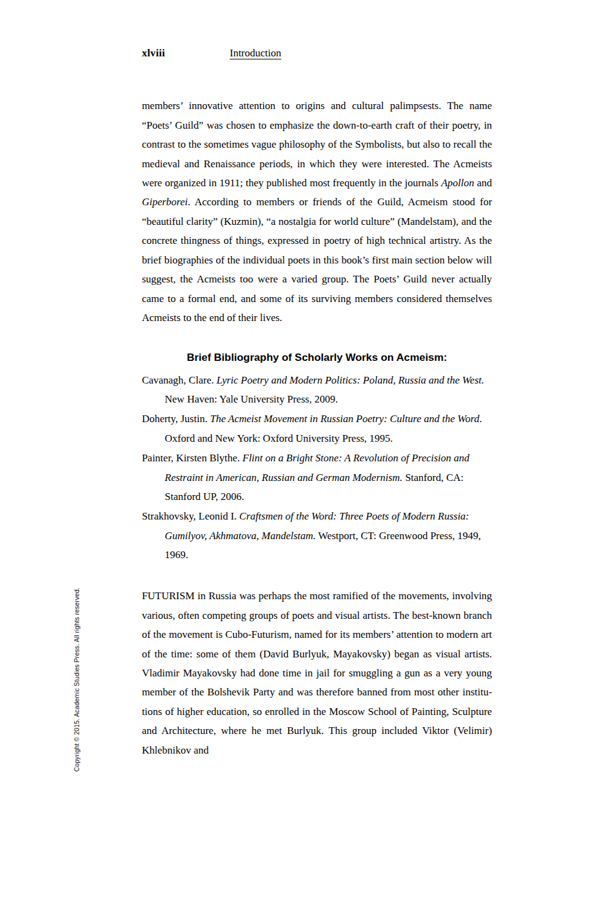xlviii Introduction
members’ innovative attention to origins and cultural palimpsests. The name “Poets’ Guild” was chosen to emphasize the down-to-earth craft of their poetry, in contrast to the sometimes vague philosophy of the Symbolists, but also to recall the medieval and Renaissance periods, in which they were interested. The Acmeists were organized in 1911; they published most frequently in the journals Apollon and Giperborei. According to members or friends of the Guild, Acmeism stood for “beautiful clarity” (Kuzmin), “a nostalgia for world culture” (Mandelstam), and the concrete thingness of things, expressed in poetry of high technical artistry. As the brief biographies of the individual poets in this book’s first main section below will suggest, the Acmeists too were a varied group. The Poets’ Guild never actually came to a formal end, and some of its surviving members considered themselves Acmeists to the end of their lives.
Brief Bibliography of Scholarly Works on Acmeism:
Cavanagh, Clare. Lyric Poetry and Modern Politics: Poland, Russia and the West. New Haven: Yale University Press, 2009.
Doherty, Justin. The Acmeist Movement in Russian Poetry: Culture and the Word. Oxford and New York: Oxford University Press, 1995.
Painter, Kirsten Blythe. Flint on a Bright Stone: A Revolution of Precision and Restraint in American, Russian and German Modernism. Stanford, CA: Stanford UP, 2006.
Strakhovsky, Leonid I. Craftsmen of the Word: Three Poets of Modern Russia: Gumilyov, Akhmatova, Mandelstam. Westport, CT: Greenwood Press, 1949, 1969.
FUTURISM in Russia was perhaps the most ramified of the movements, involving various, often competing groups of poets and visual artists. The best-known branch of the movement is Cubo-Futurism, named for its members’ attention to modern art of the time: some of them (David Burlyuk, Mayakovsky) began as visual artists. Vladimir Mayakovsky had done time in jail for smuggling a gun as a very young member of the Bolshevik Party and was therefore banned from most other institutions of higher education, so enrolled in the Moscow School of Painting, Sculpture and Architecture, where he met Burlyuk. This group included Viktor (Velimir) Khlebnikov and
Copyright © 2015. Academic Studies Press. All rights reserved.